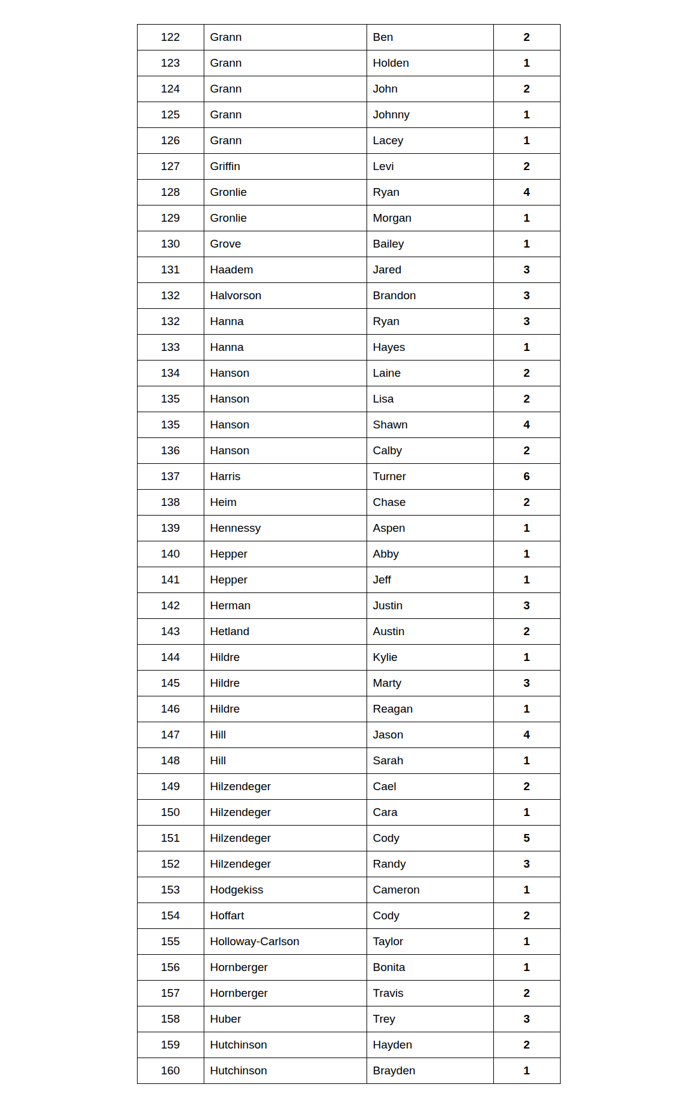| 122 | Grann | Ben | 2 |
| 123 | Grann | Holden | 1 |
| 124 | Grann | John | 2 |
| 125 | Grann | Johnny | 1 |
| 126 | Grann | Lacey | 1 |
| 127 | Griffin | Levi | 2 |
| 128 | Gronlie | Ryan | 4 |
| 129 | Gronlie | Morgan | 1 |
| 130 | Grove | Bailey | 1 |
| 131 | Haadem | Jared | 3 |
| 132 | Halvorson | Brandon | 3 |
| 132 | Hanna | Ryan | 3 |
| 133 | Hanna | Hayes | 1 |
| 134 | Hanson | Laine | 2 |
| 135 | Hanson | Lisa | 2 |
| 135 | Hanson | Shawn | 4 |
| 136 | Hanson | Calby | 2 |
| 137 | Harris | Turner | 6 |
| 138 | Heim | Chase | 2 |
| 139 | Hennessy | Aspen | 1 |
| 140 | Hepper | Abby | 1 |
| 141 | Hepper | Jeff | 1 |
| 142 | Herman | Justin | 3 |
| 143 | Hetland | Austin | 2 |
| 144 | Hildre | Kylie | 1 |
| 145 | Hildre | Marty | 3 |
| 146 | Hildre | Reagan | 1 |
| 147 | Hill | Jason | 4 |
| 148 | Hill | Sarah | 1 |
| 149 | Hilzendeger | Cael | 2 |
| 150 | Hilzendeger | Cara | 1 |
| 151 | Hilzendeger | Cody | 5 |
| 152 | Hilzendeger | Randy | 3 |
| 153 | Hodgekiss | Cameron | 1 |
| 154 | Hoffart | Cody | 2 |
| 155 | Holloway-Carlson | Taylor | 1 |
| 156 | Hornberger | Bonita | 1 |
| 157 | Hornberger | Travis | 2 |
| 158 | Huber | Trey | 3 |
| 159 | Hutchinson | Hayden | 2 |
| 160 | Hutchinson | Brayden | 1 |